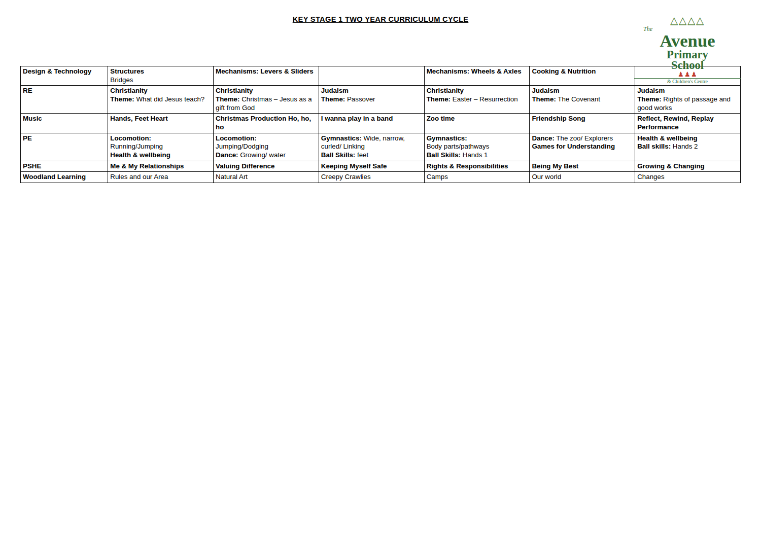△△△△
The
Avenue
Primary
School
♟♟♟
& Children's Centre
KEY STAGE 1 TWO YEAR CURRICULUM CYCLE
| Design & Technology | Structures Bridges | Mechanisms: Levers & Sliders | | Mechanisms: Wheels & Axles | Cooking & Nutrition | |
| RE | Christianity Theme: What did Jesus teach? | Christianity Theme: Christmas – Jesus as a gift from God | Judaism Theme: Passover | Christianity Theme: Easter – Resurrection | Judaism Theme: The Covenant | Judaism Theme: Rights of passage and good works |
| Music | Hands, Feet Heart | Christmas Production Ho, ho, ho | I wanna play in a band | Zoo time | Friendship Song | Reflect, Rewind, Replay Performance |
| PE | Locomotion: Running/Jumping Health & wellbeing | Locomotion: Jumping/Dodging Dance: Growing/ water | Gymnastics: Wide, narrow, curled/ Linking Ball Skills: feet | Gymnastics: Body parts/pathways Ball Skills: Hands 1 | Dance: The zoo/ Explorers Games for Understanding | Health & wellbeing Ball skills: Hands 2 |
| PSHE | Me & My Relationships | Valuing Difference | Keeping Myself Safe | Rights & Responsibilities | Being My Best | Growing & Changing |
| Woodland Learning | Rules and our Area | Natural Art | Creepy Crawlies | Camps | Our world | Changes |